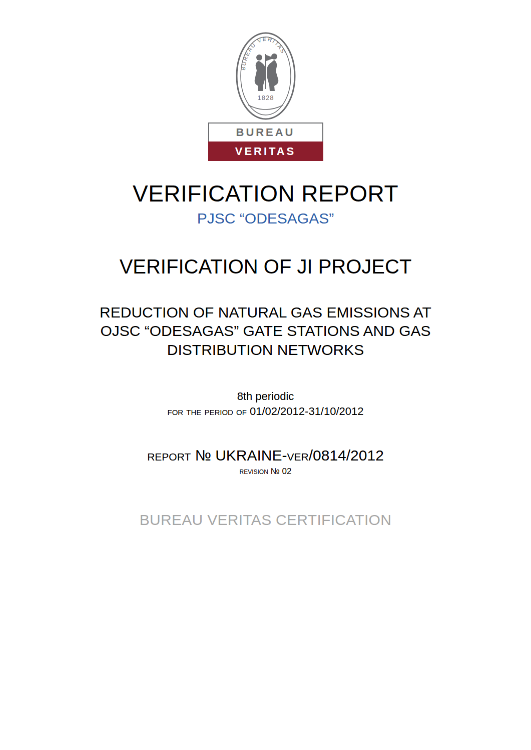BUREAU VERITAS 1828
BUREAU VERITAS
VERIFICATION REPORT
PJSC “ODESAGAS”
VERIFICATION OF JI PROJECT
REDUCTION OF NATURAL GAS EMISSIONS AT OJSC “ODESAGAS” GATE STATIONS AND GAS DISTRIBUTION NETWORKS
8th periodic
FOR THE PERIOD OF 01/02/2012-31/10/2012
REPORT № UKRAINE-VER/0814/2012
REVISION № 02
BUREAU VERITAS CERTIFICATION